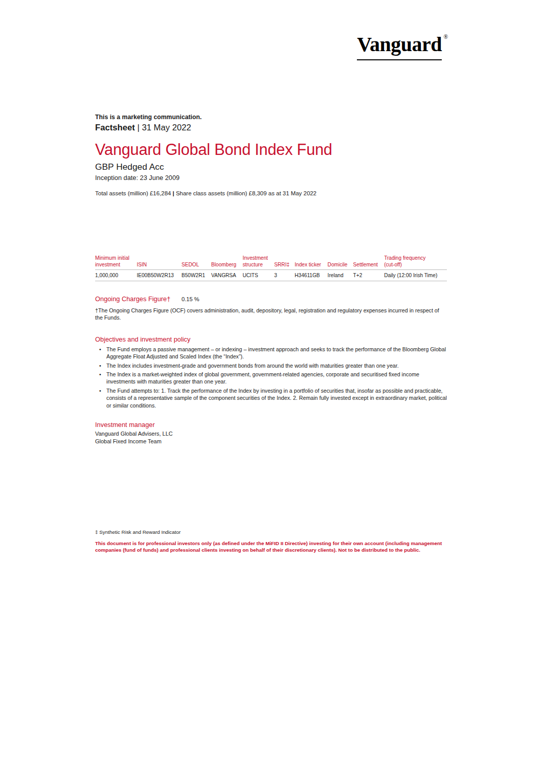Vanguard®
This is a marketing communication.
Factsheet | 31 May 2022
Vanguard Global Bond Index Fund
GBP Hedged Acc
Inception date: 23 June 2009
Total assets (million) £16,284 | Share class assets (million) £8,309 as at 31 May 2022
| Minimum initial investment | ISIN | SEDOL | Bloomberg | Investment structure | SRRI‡ | Index ticker | Domicile | Settlement | Trading frequency (cut-off) |
| --- | --- | --- | --- | --- | --- | --- | --- | --- | --- |
| 1,000,000 | IE00B50W2R13 | B50W2R1 | VANGRSA | UCITS | 3 | H34611GB | Ireland | T+2 | Daily (12:00 Irish Time) |
Ongoing Charges Figure† 0.15 %
†The Ongoing Charges Figure (OCF) covers administration, audit, depository, legal, registration and regulatory expenses incurred in respect of the Funds.
Objectives and investment policy
The Fund employs a passive management – or indexing – investment approach and seeks to track the performance of the Bloomberg Global Aggregate Float Adjusted and Scaled Index (the “Index”).
The Index includes investment-grade and government bonds from around the world with maturities greater than one year.
The Index is a market-weighted index of global government, government-related agencies, corporate and securitised fixed income investments with maturities greater than one year.
The Fund attempts to: 1. Track the performance of the Index by investing in a portfolio of securities that, insofar as possible and practicable, consists of a representative sample of the component securities of the Index. 2. Remain fully invested except in extraordinary market, political or similar conditions.
Investment manager
Vanguard Global Advisers, LLC
Global Fixed Income Team
‡ Synthetic Risk and Reward Indicator
This document is for professional investors only (as defined under the MiFID II Directive) investing for their own account (including management companies (fund of funds) and professional clients investing on behalf of their discretionary clients). Not to be distributed to the public.